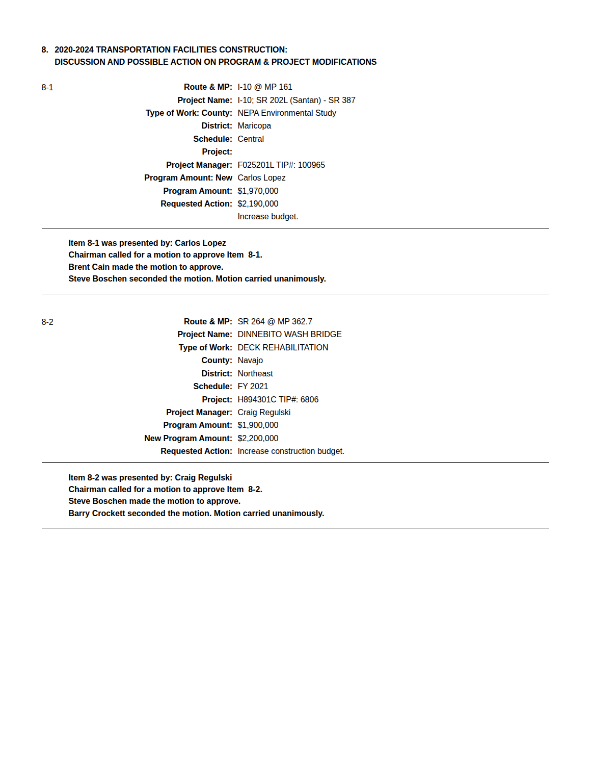8. 2020-2024 TRANSPORTATION FACILITIES CONSTRUCTION: DISCUSSION AND POSSIBLE ACTION ON PROGRAM & PROJECT MODIFICATIONS
8-1
| Route & MP: | I-10 @ MP 161 |
| Project Name: | I-10; SR 202L (Santan) - SR 387 |
| Type of Work: County: | NEPA Environmental Study |
| District: | Maricopa |
| Schedule: | Central |
| Project: | |
| Project Manager: | F025201L TIP#: 100965 |
| Program Amount: New | Carlos Lopez |
| Program Amount: | $1,970,000 |
| Requested Action: | $2,190,000 |
| | Increase budget. |
Item 8-1 was presented by: Carlos Lopez
Chairman called for a motion to approve Item 8-1.
Brent Cain made the motion to approve.
Steve Boschen seconded the motion. Motion carried unanimously.
8-2
| Route & MP: | SR 264 @ MP 362.7 |
| Project Name: | DINNEBITO WASH BRIDGE |
| Type of Work: | DECK REHABILITATION |
| County: | Navajo |
| District: | Northeast |
| Schedule: | FY 2021 |
| Project: | H894301C TIP#: 6806 |
| Project Manager: | Craig Regulski |
| Program Amount: | $1,900,000 |
| New Program Amount: | $2,200,000 |
| Requested Action: | Increase construction budget. |
Item 8-2 was presented by: Craig Regulski
Chairman called for a motion to approve Item 8-2.
Steve Boschen made the motion to approve.
Barry Crockett seconded the motion. Motion carried unanimously.